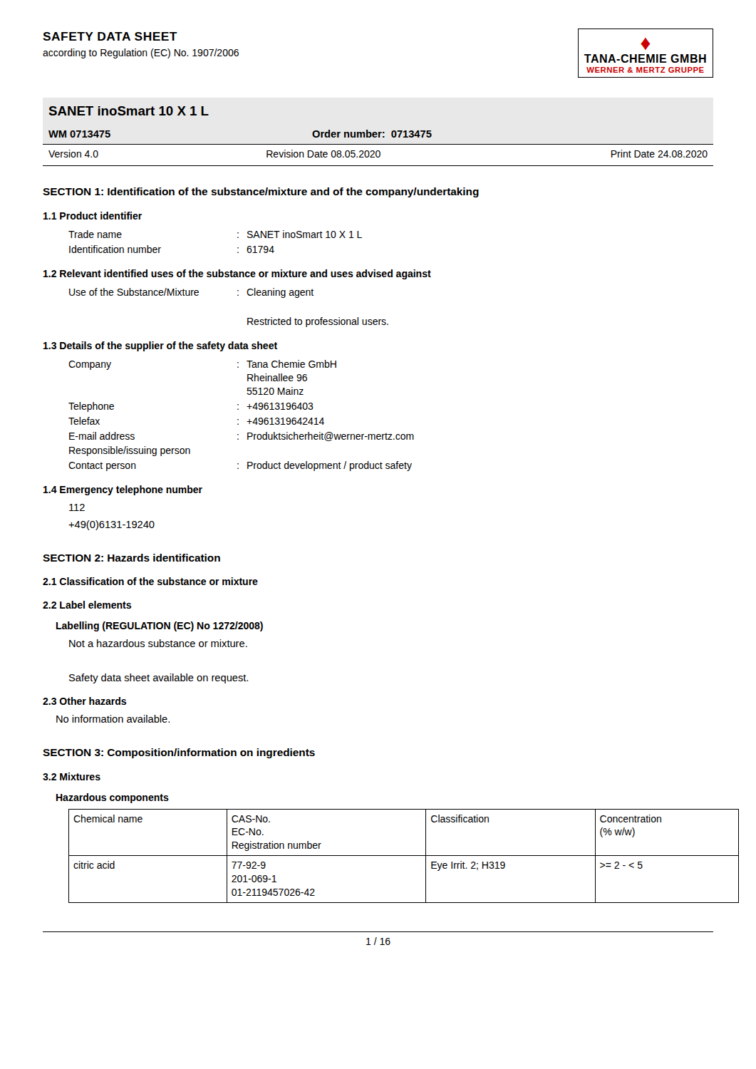SAFETY DATA SHEET
according to Regulation (EC) No. 1907/2006
♦
TANA-CHEMIE GMBH
WERNER & MERTZ GRUPPE
SANET inoSmart 10 X 1 L
WM 0713475
Order number: 0713475
Version 4.0
Revision Date 08.05.2020
Print Date 24.08.2020
SECTION 1: Identification of the substance/mixture and of the company/undertaking
1.1 Product identifier
| Trade name | : | SANET inoSmart 10 X 1 L |
| Identification number | : | 61794 |
1.2 Relevant identified uses of the substance or mixture and uses advised against
| Use of the Substance/Mixture | : | Cleaning agent |
| | | Restricted to professional users. |
1.3 Details of the supplier of the safety data sheet
| Company | : | Tana Chemie GmbH Rheinallee 96 55120 Mainz |
| Telephone | : | +49613196403 |
| Telefax | : | +4961319642414 |
| E-mail address | : | Produktsicherheit@werner-mertz.com |
| Responsible/issuing person | | |
| Contact person | : | Product development / product safety |
1.4 Emergency telephone number
112
+49(0)6131-19240
SECTION 2: Hazards identification
2.1 Classification of the substance or mixture
2.2 Label elements
Labelling (REGULATION (EC) No 1272/2008)
Not a hazardous substance or mixture.
Safety data sheet available on request.
2.3 Other hazards
No information available.
SECTION 3: Composition/information on ingredients
3.2 Mixtures
Hazardous components
| Chemical name | CAS-No. EC-No. Registration number | Classification | Concentration (% w/w) |
| --- | --- | --- | --- |
| citric acid | 77-92-9 201-069-1 01-2119457026-42 | Eye Irrit. 2; H319 | >= 2 - < 5 |
1 / 16